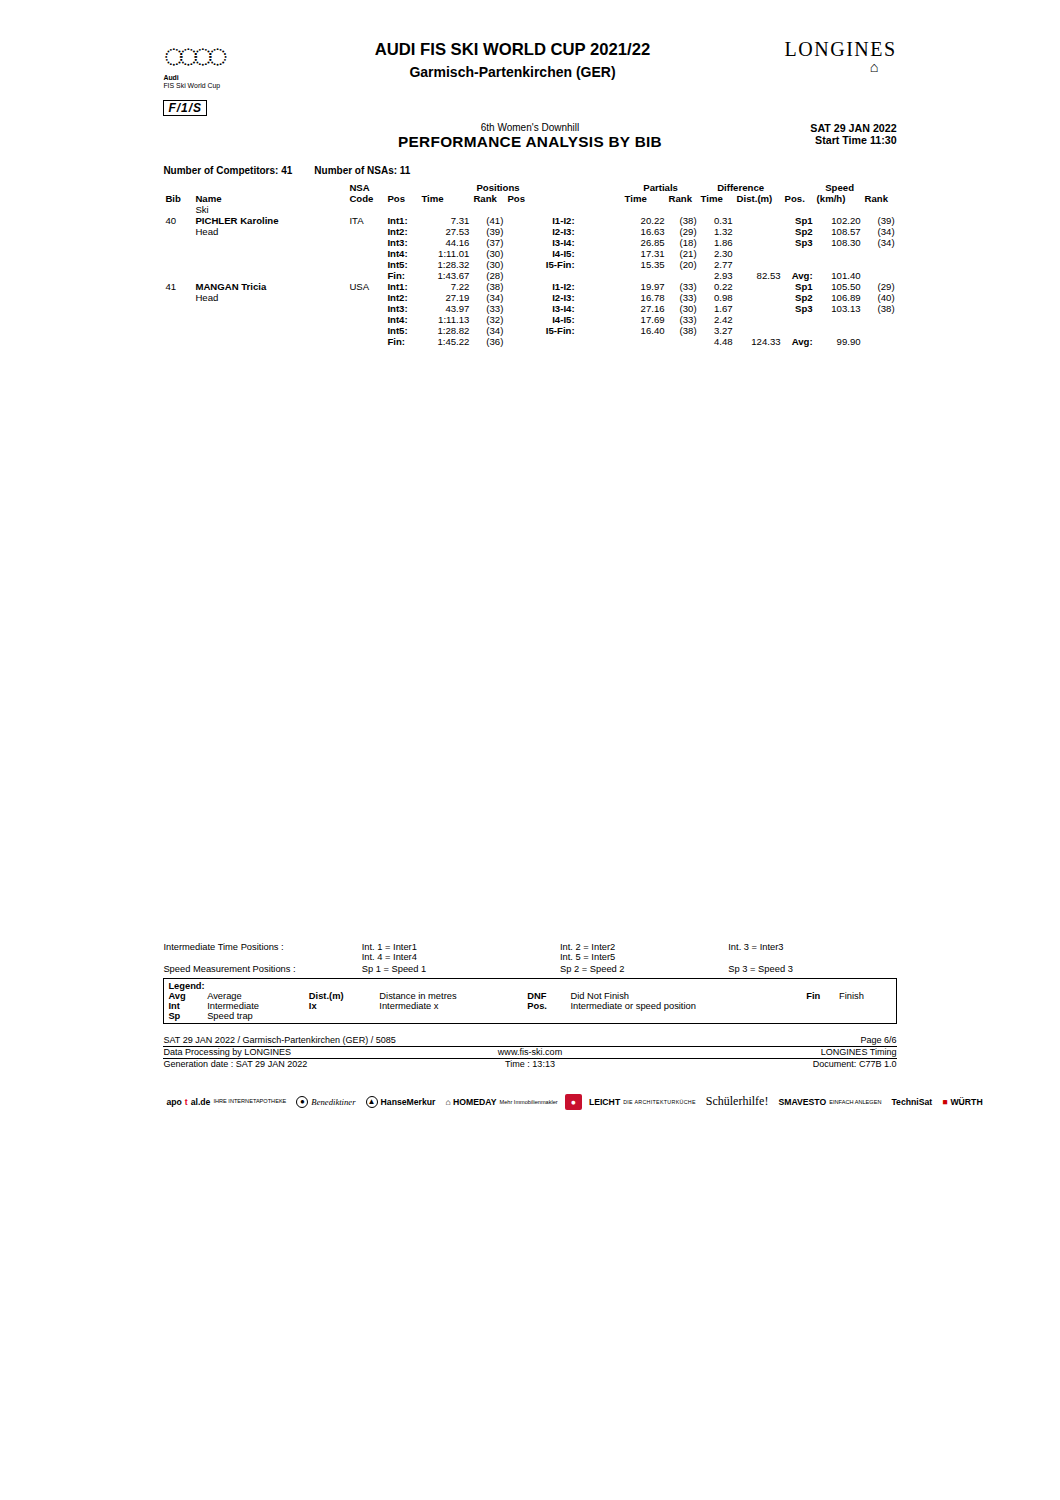◌◌◌◌
Audi
FIS Ski World Cup
F/1/S
AUDI FIS SKI WORLD CUP 2021/22
Garmisch-Partenkirchen (GER)
LONGINES
⌂
6th Women's Downhill
PERFORMANCE ANALYSIS BY BIB
SAT 29 JAN 2022
Start Time 11:30
Number of Competitors: 41 Number of NSAs: 11
| | | NSA | | Positions | | Partials | Difference | Speed |
| --- | --- | --- | --- | --- | --- | --- | --- | --- |
| Bib | Name Ski | Code | Pos | Time | Rank | Pos | | Time | Rank | Time | Dist.(m) | Pos. | (km/h) | Rank |
| 40 | PICHLER Karoline | ITA | Int1: | 7.31 | (41) | I1-I2: | | 20.22 | (38) | 0.31 | | Sp1 | 102.20 | (39) |
| | Head | | Int2: | 27.53 | (39) | I2-I3: | | 16.63 | (29) | 1.32 | | Sp2 | 108.57 | (34) |
| | | | Int3: | 44.16 | (37) | I3-I4: | | 26.85 | (18) | 1.86 | | Sp3 | 108.30 | (34) |
| | | | Int4: | 1:11.01 | (30) | I4-I5: | | 17.31 | (21) | 2.30 | | | | |
| | | | Int5: | 1:28.32 | (30) | I5-Fin: | | 15.35 | (20) | 2.77 | | | | |
| | | | Fin: | 1:43.67 | (28) | | | | | 2.93 | 82.53 | Avg: | 101.40 | |
| 41 | MANGAN Tricia | USA | Int1: | 7.22 | (38) | I1-I2: | | 19.97 | (33) | 0.22 | | Sp1 | 105.50 | (29) |
| | Head | | Int2: | 27.19 | (34) | I2-I3: | | 16.78 | (33) | 0.98 | | Sp2 | 106.89 | (40) |
| | | | Int3: | 43.97 | (33) | I3-I4: | | 27.16 | (30) | 1.67 | | Sp3 | 103.13 | (38) |
| | | | Int4: | 1:11.13 | (32) | I4-I5: | | 17.69 | (33) | 2.42 | | | | |
| | | | Int5: | 1:28.82 | (34) | I5-Fin: | | 16.40 | (38) | 3.27 | | | | |
| | | | Fin: | 1:45.22 | (36) | | | | | 4.48 | 124.33 | Avg: | 99.90 | |
Intermediate Time Positions :
Int. 1 = Inter1
Int. 4 = Inter4
Int. 2 = Inter2
Int. 5 = Inter5
Int. 3 = Inter3
Speed Measurement Positions :
Sp 1 = Speed 1
Sp 2 = Speed 2
Sp 3 = Speed 3
| Legend: |
| Avg | Average | Dist.(m) | Distance in metres | DNF | Did Not Finish | Fin | Finish |
| Int | Intermediate | Ix | Intermediate x | Pos. | Intermediate or speed position | | |
| Sp | Speed trap | | | | | | |
SAT 29 JAN 2022 / Garmisch-Partenkirchen (GER) / 5085
Page 6/6
Data Processing by LONGINES
www.fis-ski.com
LONGINES Timing
Generation date : SAT 29 JAN 2022
Time : 13:13
Document: C77B 1.0
apotal.deIHRE INTERNETAPOTHEKE
● Benediktiner
▲ HanseMerkur
⌂ HOMEDAYMehr Immobilienmakler
●
LEICHTDIE ARCHITEKTURKÜCHE
Schülerhilfe!
SMAVESTOEINFACH ANLEGEN
TechniSat
■ WÜRTH